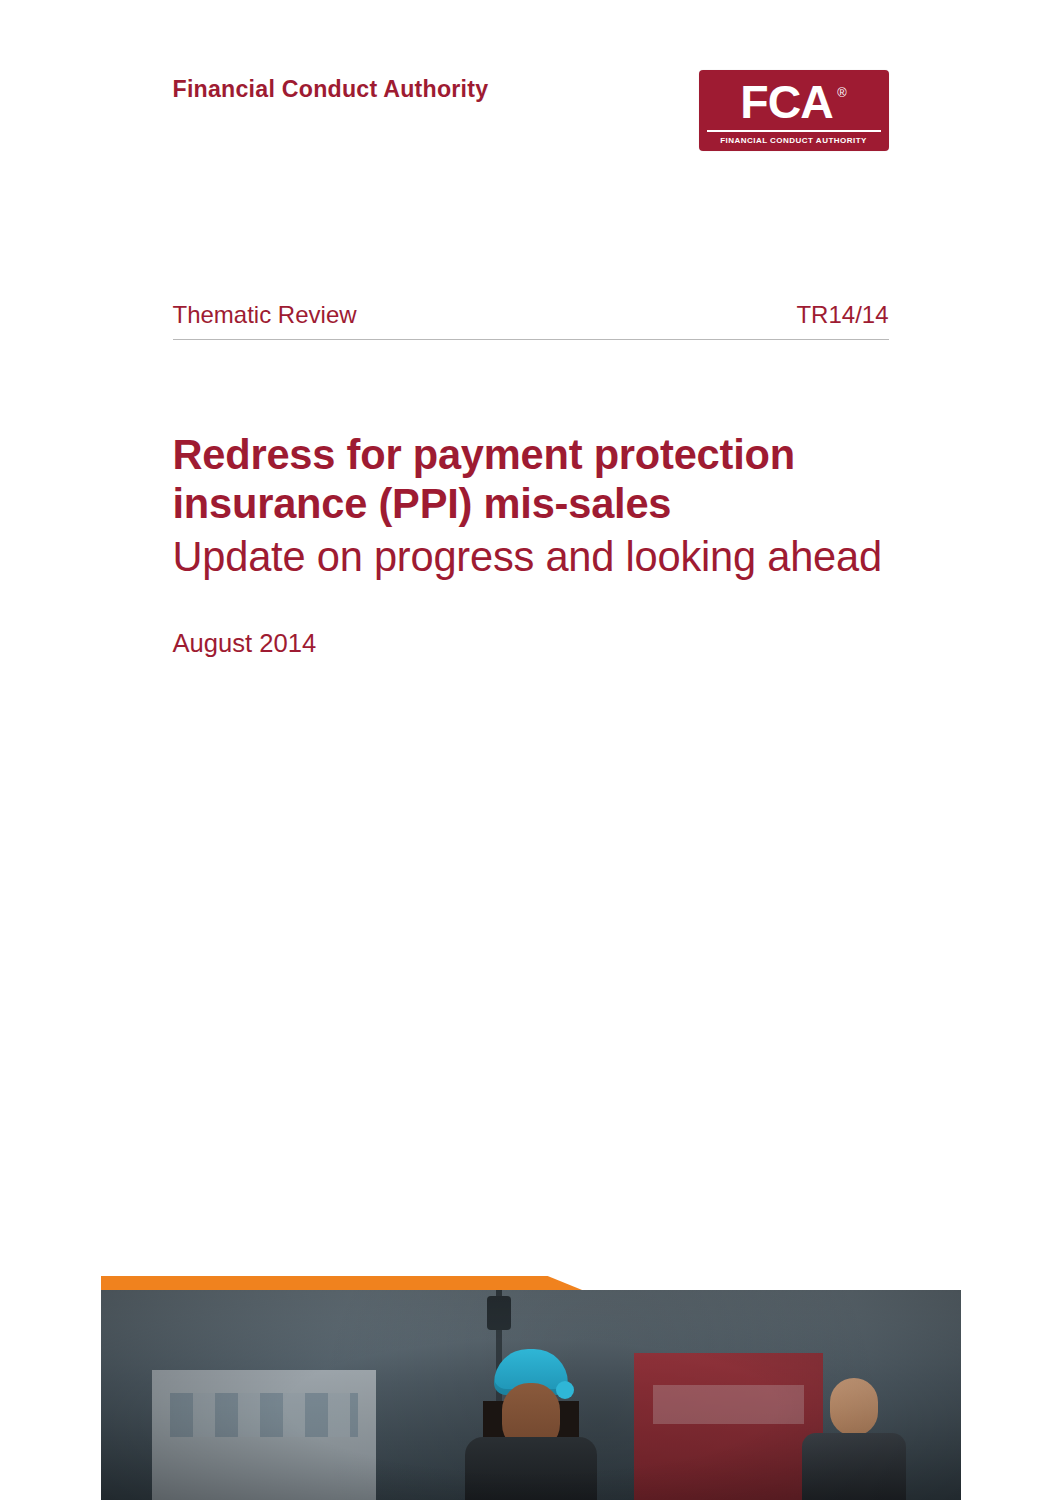Financial Conduct Authority
FCA®
Financial Conduct Authority
Thematic Review TR14/14
Redress for payment protection insurance (PPI) mis-sales Update on progress and looking ahead
August 2014